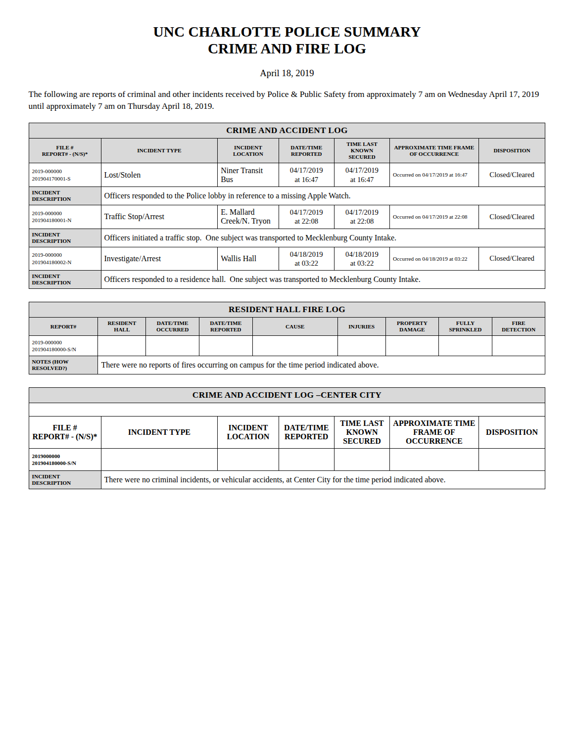UNC CHARLOTTE POLICE SUMMARY
CRIME AND FIRE LOG
April 18, 2019
The following are reports of criminal and other incidents received by Police & Public Safety from approximately 7 am on Wednesday April 17, 2019 until approximately 7 am on Thursday April 18, 2019.
CRIME AND ACCIDENT LOG
| FILE # REPORT# - (N/S)* | INCIDENT TYPE | INCIDENT LOCATION | DATE/TIME REPORTED | TIME LAST KNOWN SECURED | APPROXIMATE TIME FRAME OF OCCURRENCE | DISPOSITION |
| --- | --- | --- | --- | --- | --- | --- |
| 2019-000000 201904170001-S | Lost/Stolen | Niner Transit Bus | 04/17/2019 at 16:47 | 04/17/2019 at 16:47 | Occurred on 04/17/2019 at 16:47 | Closed/Cleared |
| INCIDENT DESCRIPTION | Officers responded to the Police lobby in reference to a missing Apple Watch. |
| 2019-000000 201904180001-N | Traffic Stop/Arrest | E. Mallard Creek/N. Tryon | 04/17/2019 at 22:08 | 04/17/2019 at 22:08 | Occurred on 04/17/2019 at 22:08 | Closed/Cleared |
| INCIDENT DESCRIPTION | Officers initiated a traffic stop. One subject was transported to Mecklenburg County Intake. |
| 2019-000000 201904180002-N | Investigate/Arrest | Wallis Hall | 04/18/2019 at 03:22 | 04/18/2019 at 03:22 | Occurred on 04/18/2019 at 03:22 | Closed/Cleared |
| INCIDENT DESCRIPTION | Officers responded to a residence hall. One subject was transported to Mecklenburg County Intake. |
RESIDENT HALL FIRE LOG
| REPORT# | RESIDENT HALL | DATE/TIME OCCURRED | DATE/TIME REPORTED | CAUSE | INJURIES | PROPERTY DAMAGE | FULLY SPRINKLED | FIRE DETECTION |
| --- | --- | --- | --- | --- | --- | --- | --- | --- |
| 2019-000000 201904180000-S/N | | | | | | | | |
| NOTES (HOW RESOLVED?) | There were no reports of fires occurring on campus for the time period indicated above. |
CRIME AND ACCIDENT LOG –CENTER CITY
| FILE # REPORT# - (N/S)* | INCIDENT TYPE | INCIDENT LOCATION | DATE/TIME REPORTED | TIME LAST KNOWN SECURED | APPROXIMATE TIME FRAME OF OCCURRENCE | DISPOSITION |
| --- | --- | --- | --- | --- | --- | --- |
| 2019000000 201904180000-S/N | | | | | | |
| INCIDENT DESCRIPTION | There were no criminal incidents, or vehicular accidents, at Center City for the time period indicated above. |